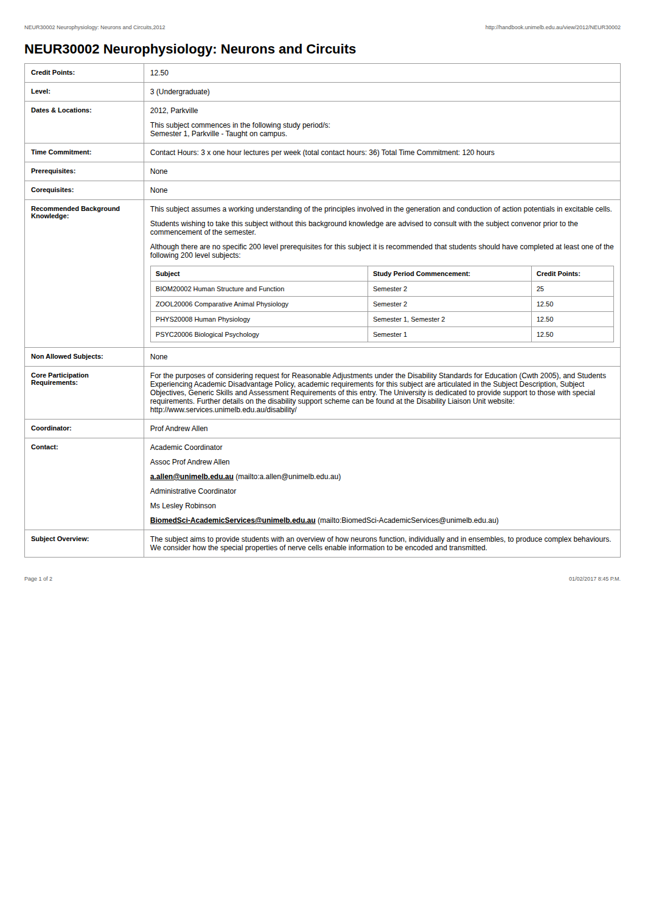NEUR30002 Neurophysiology: Neurons and Circuits,2012 http://handbook.unimelb.edu.au/view/2012/NEUR30002
NEUR30002 Neurophysiology: Neurons and Circuits
| Credit Points: | 12.50 |
| Level: | 3 (Undergraduate) |
| Dates & Locations: | 2012, Parkville This subject commences in the following study period/s: Semester 1, Parkville - Taught on campus. |
| Time Commitment: | Contact Hours: 3 x one hour lectures per week (total contact hours: 36) Total Time Commitment: 120 hours |
| Prerequisites: | None |
| Corequisites: | None |
| Recommended Background Knowledge: | This subject assumes a working understanding of the principles involved in the generation and conduction of action potentials in excitable cells. Students wishing to take this subject without this background knowledge are advised to consult with the subject convenor prior to the commencement of the semester. Although there are no specific 200 level prerequisites for this subject it is recommended that students should have completed at least one of the following 200 level subjects: / Subject / Study Period Commencement: / Credit Points: / / --- / --- / --- / / BIOM20002 Human Structure and Function / Semester 2 / 25 / / ZOOL20006 Comparative Animal Physiology / Semester 2 / 12.50 / / PHYS20008 Human Physiology / Semester 1, Semester 2 / 12.50 / / PSYC20006 Biological Psychology / Semester 1 / 12.50 / |
| Non Allowed Subjects: | None |
| Core Participation Requirements: | For the purposes of considering request for Reasonable Adjustments under the Disability Standards for Education (Cwth 2005), and Students Experiencing Academic Disadvantage Policy, academic requirements for this subject are articulated in the Subject Description, Subject Objectives, Generic Skills and Assessment Requirements of this entry. The University is dedicated to provide support to those with special requirements. Further details on the disability support scheme can be found at the Disability Liaison Unit website: http://www.services.unimelb.edu.au/disability/ |
| Coordinator: | Prof Andrew Allen |
| Contact: | Academic Coordinator Assoc Prof Andrew Allen a.allen@unimelb.edu.au (mailto:a.allen@unimelb.edu.au) Administrative Coordinator Ms Lesley Robinson BiomedSci-AcademicServices@unimelb.edu.au (mailto:BiomedSci-AcademicServices@unimelb.edu.au) |
| Subject Overview: | The subject aims to provide students with an overview of how neurons function, individually and in ensembles, to produce complex behaviours. We consider how the special properties of nerve cells enable information to be encoded and transmitted. |
Page 1 of 2 01/02/2017 8:45 P.M.